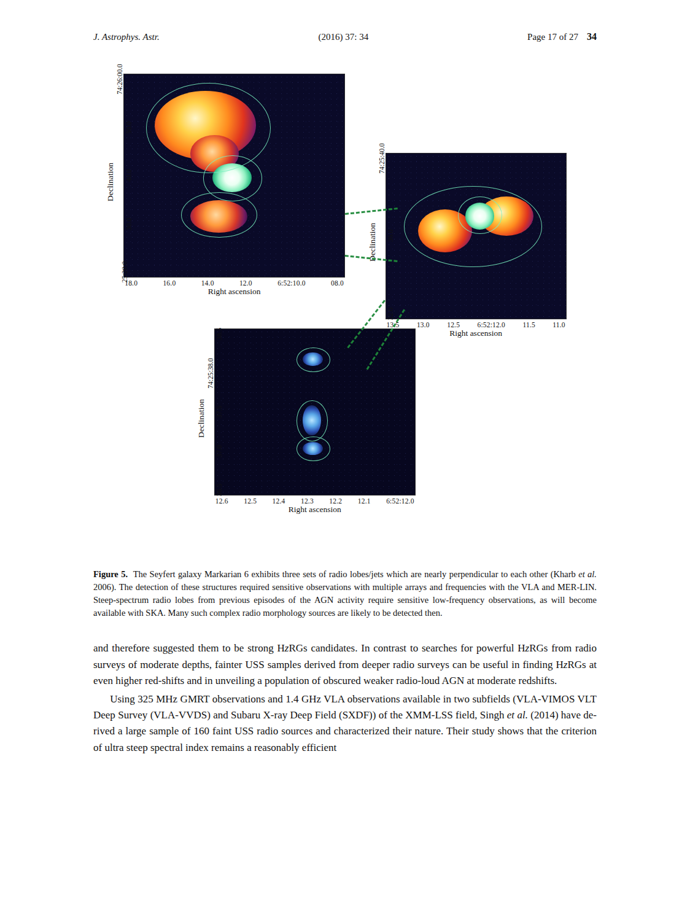J. Astrophys. Astr. (2016) 37: 34 Page 17 of 2734
74:26:00.0 50.0 40.0 30.0 25:20.0
Declination
18.016.014.0 12.06:52:10.008.0
Right ascension
74:25:40.0 36.0 32.0
Declination
13.513.012.5 6:52:12.011.511.0
Right ascension
38.5 74:25:38.0 37.5 37.0 36.5
Declination
12.612.512.412.3 12.212.16:52:12.0
Right ascension
Figure 5. The Seyfert galaxy Markarian 6 exhibits three sets of radio lobes/jets which are nearly perpendicular to each other (Kharb et al. 2006). The detection of these structures required sensitive observations with multiple arrays and frequencies with the VLA and MER-LIN. Steep-spectrum radio lobes from previous episodes of the AGN activity require sensitive low-frequency observations, as will become available with SKA. Many such complex radio morphology sources are likely to be detected then.
and therefore suggested them to be strong Hz RGs candidates. In contrast to searches for powerful Hz RGs from radio surveys of moderate depths, fainter USS samples derived from deeper radio surveys can be useful in finding Hz RGs at even higher red-shifts and in unveiling a population of obscured weaker radio-loud AGN at moderate redshifts.
Using 325 MHz GMRT observations and 1.4 GHz VLA observations available in two subfields (VLA-VIMOS VLT Deep Survey (VLA-VVDS) and Subaru X-ray Deep Field (SXDF)) of the XMM-LSS field, Singh et al. (2014) have derived a large sample of 160 faint USS radio sources and characterized their nature. Their study shows that the criterion of ultra steep spectral index remains a reasonably efficient